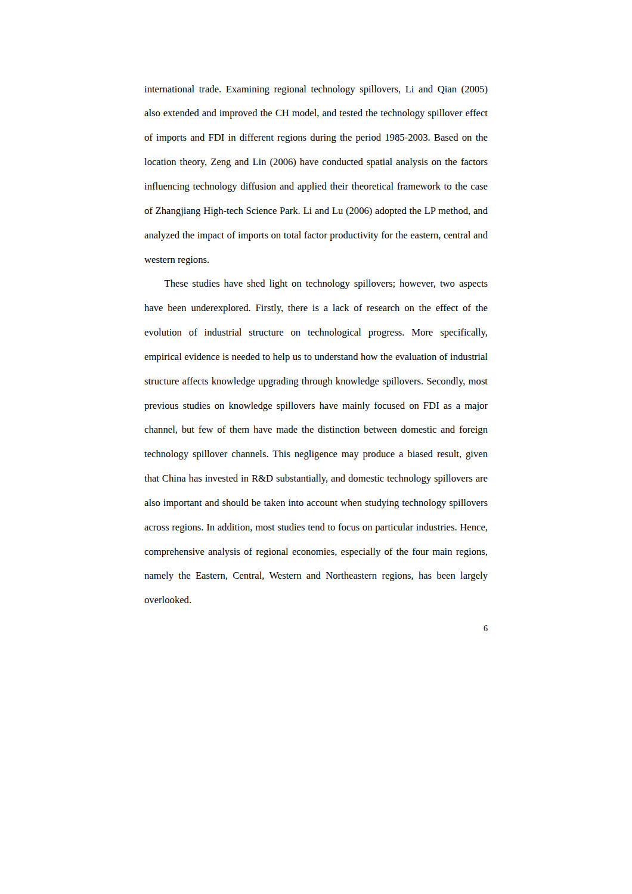international trade. Examining regional technology spillovers, Li and Qian (2005) also extended and improved the CH model, and tested the technology spillover effect of imports and FDI in different regions during the period 1985-2003. Based on the location theory, Zeng and Lin (2006) have conducted spatial analysis on the factors influencing technology diffusion and applied their theoretical framework to the case of Zhangjiang High-tech Science Park. Li and Lu (2006) adopted the LP method, and analyzed the impact of imports on total factor productivity for the eastern, central and western regions.
These studies have shed light on technology spillovers; however, two aspects have been underexplored. Firstly, there is a lack of research on the effect of the evolution of industrial structure on technological progress. More specifically, empirical evidence is needed to help us to understand how the evaluation of industrial structure affects knowledge upgrading through knowledge spillovers. Secondly, most previous studies on knowledge spillovers have mainly focused on FDI as a major channel, but few of them have made the distinction between domestic and foreign technology spillover channels. This negligence may produce a biased result, given that China has invested in R&D substantially, and domestic technology spillovers are also important and should be taken into account when studying technology spillovers across regions. In addition, most studies tend to focus on particular industries. Hence, comprehensive analysis of regional economies, especially of the four main regions, namely the Eastern, Central, Western and Northeastern regions, has been largely overlooked.
6